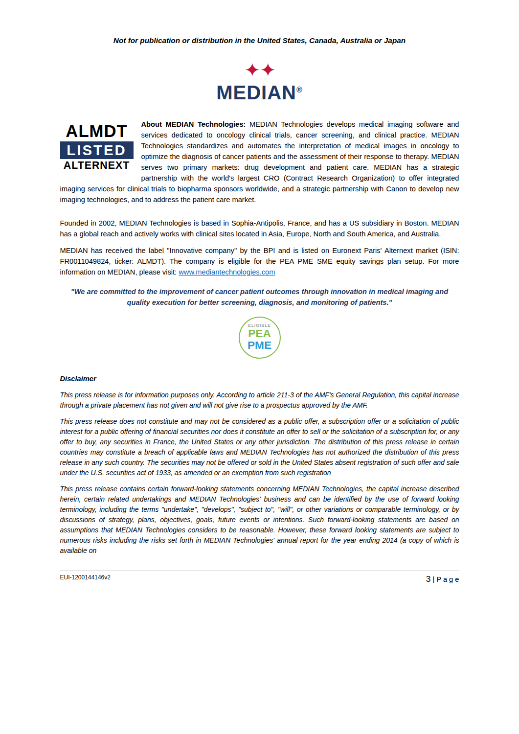Not for publication or distribution in the United States, Canada, Australia or Japan
✦✦
MEDIAN®
ALMDT
LISTED
ALTERNEXT
About MEDIAN Technologies: MEDIAN Technologies develops medical imaging software and services dedicated to oncology clinical trials, cancer screening, and clinical practice. MEDIAN Technologies standardizes and automates the interpretation of medical images in oncology to optimize the diagnosis of cancer patients and the assessment of their response to therapy. MEDIAN serves two primary markets: drug development and patient care. MEDIAN has a strategic partnership with the world's largest CRO (Contract Research Organization) to offer integrated imaging services for clinical trials to biopharma sponsors worldwide, and a strategic partnership with Canon to develop new imaging technologies, and to address the patient care market.
Founded in 2002, MEDIAN Technologies is based in Sophia-Antipolis, France, and has a US subsidiary in Boston. MEDIAN has a global reach and actively works with clinical sites located in Asia, Europe, North and South America, and Australia.
MEDIAN has received the label "Innovative company" by the BPI and is listed on Euronext Paris' Alternext market (ISIN: FR0011049824, ticker: ALMDT). The company is eligible for the PEA PME SME equity savings plan setup. For more information on MEDIAN, please visit: www.mediantechnologies.com
"We are committed to the improvement of cancer patient outcomes through innovation in medical imaging and quality execution for better screening, diagnosis, and monitoring of patients."
ELIGIBLE
PEA
PME
Disclaimer
This press release is for information purposes only. According to article 211-3 of the AMF's General Regulation, this capital increase through a private placement has not given and will not give rise to a prospectus approved by the AMF.
This press release does not constitute and may not be considered as a public offer, a subscription offer or a solicitation of public interest for a public offering of financial securities nor does it constitute an offer to sell or the solicitation of a subscription for, or any offer to buy, any securities in France, the United States or any other jurisdiction. The distribution of this press release in certain countries may constitute a breach of applicable laws and MEDIAN Technologies has not authorized the distribution of this press release in any such country. The securities may not be offered or sold in the United States absent registration of such offer and sale under the U.S. securities act of 1933, as amended or an exemption from such registration
This press release contains certain forward-looking statements concerning MEDIAN Technologies, the capital increase described herein, certain related undertakings and MEDIAN Technologies' business and can be identified by the use of forward looking terminology, including the terms "undertake", "develops", "subject to", "will", or other variations or comparable terminology, or by discussions of strategy, plans, objectives, goals, future events or intentions. Such forward-looking statements are based on assumptions that MEDIAN Technologies considers to be reasonable. However, these forward looking statements are subject to numerous risks including the risks set forth in MEDIAN Technologies' annual report for the year ending 2014 (a copy of which is available on
EUI-1200144146v2
3 | P a g e